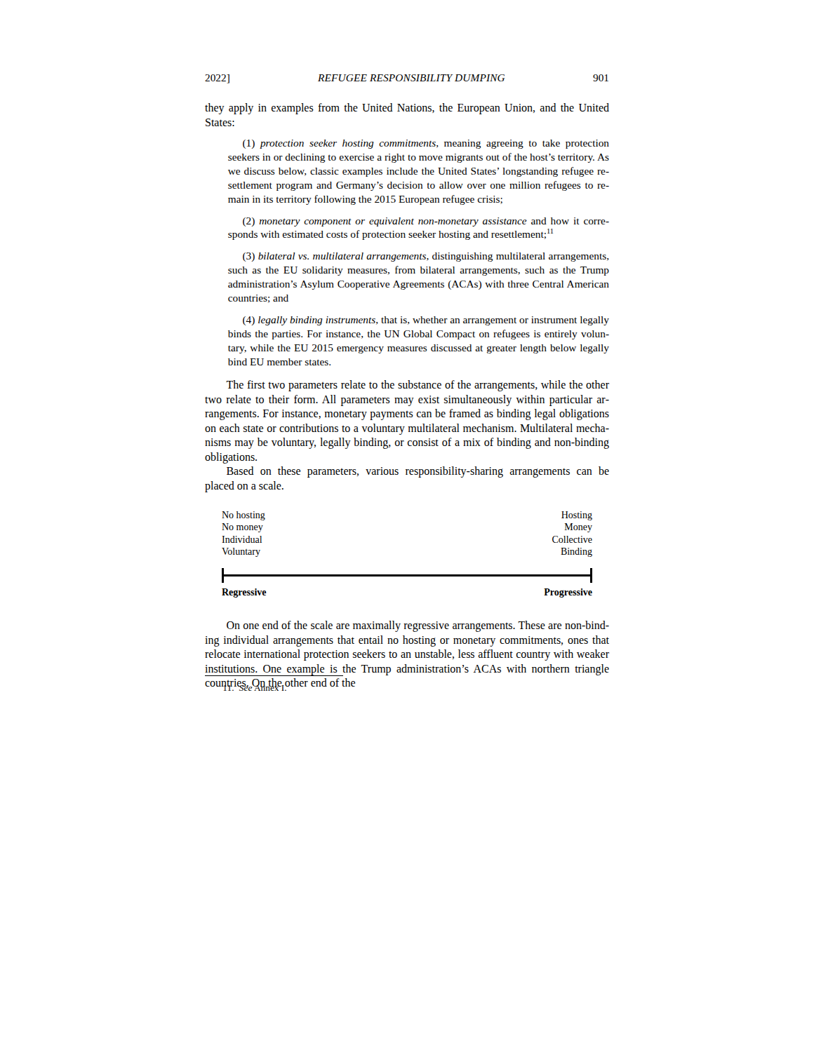2022] REFUGEE RESPONSIBILITY DUMPING 901
they apply in examples from the United Nations, the European Union, and the United States:
(1) protection seeker hosting commitments, meaning agreeing to take protection seekers in or declining to exercise a right to move migrants out of the host’s territory. As we discuss below, classic examples include the United States’ longstanding refugee resettlement program and Germany’s decision to allow over one million refugees to remain in its territory following the 2015 European refugee crisis;
(2) monetary component or equivalent non-monetary assistance and how it corresponds with estimated costs of protection seeker hosting and resettlement;11
(3) bilateral vs. multilateral arrangements, distinguishing multilateral arrangements, such as the EU solidarity measures, from bilateral arrangements, such as the Trump administration’s Asylum Cooperative Agreements (ACAs) with three Central American countries; and
(4) legally binding instruments, that is, whether an arrangement or instrument legally binds the parties. For instance, the UN Global Compact on refugees is entirely voluntary, while the EU 2015 emergency measures discussed at greater length below legally bind EU member states.
The first two parameters relate to the substance of the arrangements, while the other two relate to their form. All parameters may exist simultaneously within particular arrangements. For instance, monetary payments can be framed as binding legal obligations on each state or contributions to a voluntary multilateral mechanism. Multilateral mechanisms may be voluntary, legally binding, or consist of a mix of binding and non-binding obligations.
Based on these parameters, various responsibility-sharing arrangements can be placed on a scale.
No hosting
No money
Individual
Voluntary
Hosting
Money
Collective
Binding
Regressive
Progressive
On one end of the scale are maximally regressive arrangements. These are non-binding individual arrangements that entail no hosting or monetary commitments, ones that relocate international protection seekers to an unstable, less affluent country with weaker institutions. One example is the Trump administration’s ACAs with northern triangle countries. On the other end of the
11. See Annex I.